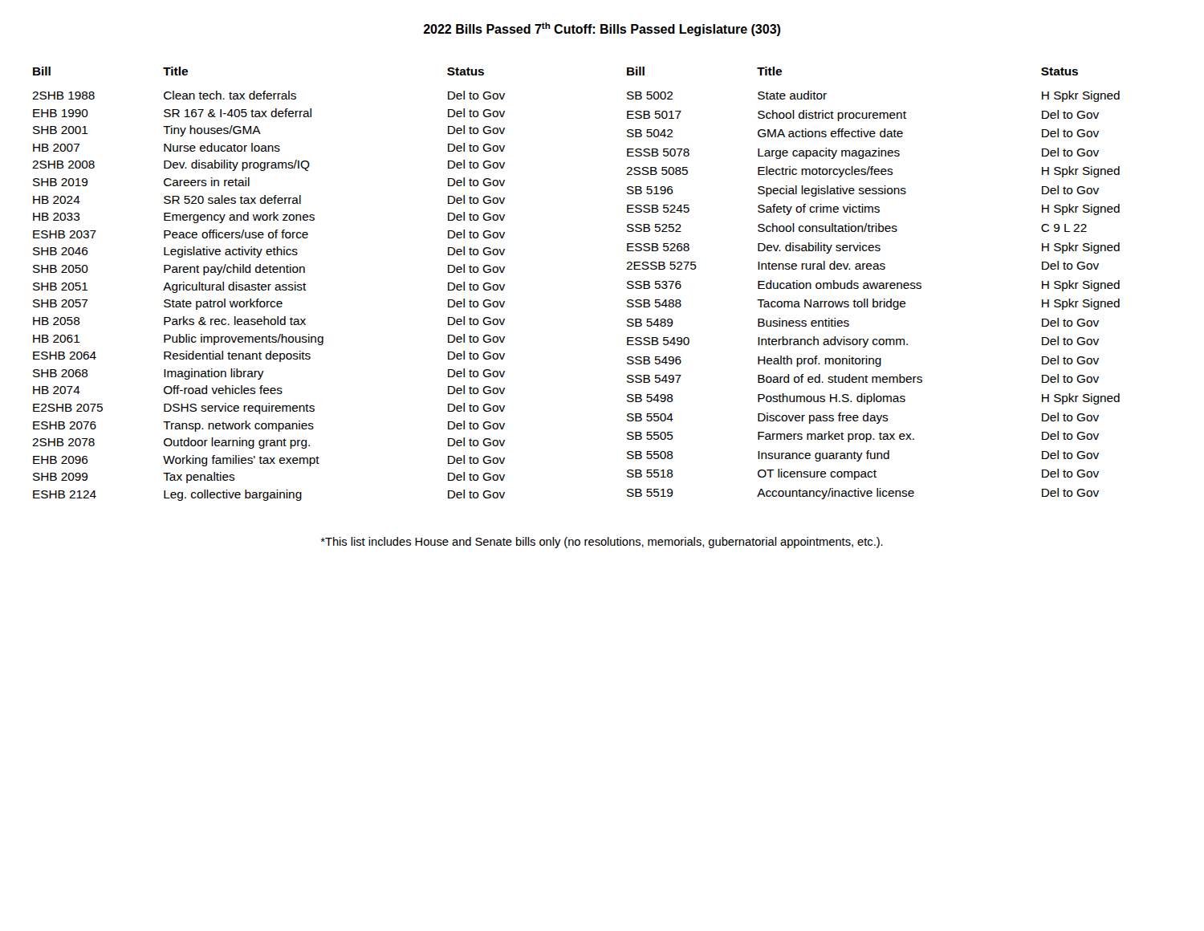2022 Bills Passed 7th Cutoff: Bills Passed Legislature (303)
| Bill | Title | Status |
| --- | --- | --- |
| 2SHB 1988 | Clean tech. tax deferrals | Del to Gov |
| EHB 1990 | SR 167 & I-405 tax deferral | Del to Gov |
| SHB 2001 | Tiny houses/GMA | Del to Gov |
| HB 2007 | Nurse educator loans | Del to Gov |
| 2SHB 2008 | Dev. disability programs/IQ | Del to Gov |
| SHB 2019 | Careers in retail | Del to Gov |
| HB 2024 | SR 520 sales tax deferral | Del to Gov |
| HB 2033 | Emergency and work zones | Del to Gov |
| ESHB 2037 | Peace officers/use of force | Del to Gov |
| SHB 2046 | Legislative activity ethics | Del to Gov |
| SHB 2050 | Parent pay/child detention | Del to Gov |
| SHB 2051 | Agricultural disaster assist | Del to Gov |
| SHB 2057 | State patrol workforce | Del to Gov |
| HB 2058 | Parks & rec. leasehold tax | Del to Gov |
| HB 2061 | Public improvements/housing | Del to Gov |
| ESHB 2064 | Residential tenant deposits | Del to Gov |
| SHB 2068 | Imagination library | Del to Gov |
| HB 2074 | Off-road vehicles fees | Del to Gov |
| E2SHB 2075 | DSHS service requirements | Del to Gov |
| ESHB 2076 | Transp. network companies | Del to Gov |
| 2SHB 2078 | Outdoor learning grant prg. | Del to Gov |
| EHB 2096 | Working families' tax exempt | Del to Gov |
| SHB 2099 | Tax penalties | Del to Gov |
| ESHB 2124 | Leg. collective bargaining | Del to Gov |
| Bill | Title | Status |
| --- | --- | --- |
| SB 5002 | State auditor | H Spkr Signed |
| ESB 5017 | School district procurement | Del to Gov |
| SB 5042 | GMA actions effective date | Del to Gov |
| ESSB 5078 | Large capacity magazines | Del to Gov |
| 2SSB 5085 | Electric motorcycles/fees | H Spkr Signed |
| SB 5196 | Special legislative sessions | Del to Gov |
| ESSB 5245 | Safety of crime victims | H Spkr Signed |
| SSB 5252 | School consultation/tribes | C 9 L 22 |
| ESSB 5268 | Dev. disability services | H Spkr Signed |
| 2ESSB 5275 | Intense rural dev. areas | Del to Gov |
| SSB 5376 | Education ombuds awareness | H Spkr Signed |
| SSB 5488 | Tacoma Narrows toll bridge | H Spkr Signed |
| SB 5489 | Business entities | Del to Gov |
| ESSB 5490 | Interbranch advisory comm. | Del to Gov |
| SSB 5496 | Health prof. monitoring | Del to Gov |
| SSB 5497 | Board of ed. student members | Del to Gov |
| SB 5498 | Posthumous H.S. diplomas | H Spkr Signed |
| SB 5504 | Discover pass free days | Del to Gov |
| SB 5505 | Farmers market prop. tax ex. | Del to Gov |
| SB 5508 | Insurance guaranty fund | Del to Gov |
| SB 5518 | OT licensure compact | Del to Gov |
| SB 5519 | Accountancy/inactive license | Del to Gov |
*This list includes House and Senate bills only (no resolutions, memorials, gubernatorial appointments, etc.).